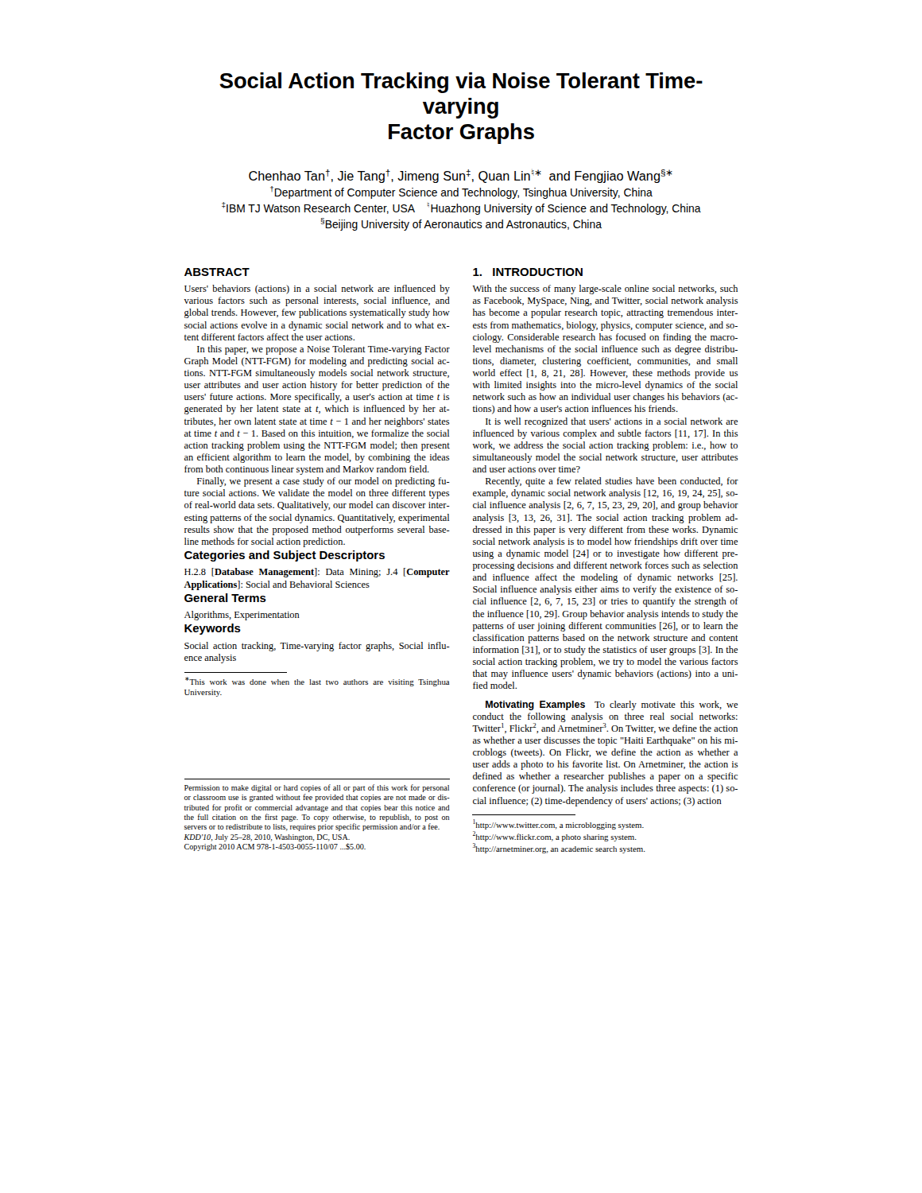Social Action Tracking via Noise Tolerant Time-varying
Factor Graphs
Chenhao Tan†, Jie Tang†, Jimeng Sun‡, Quan Lin♮∗ and Fengjiao Wang§∗
†Department of Computer Science and Technology, Tsinghua University, China
‡IBM TJ Watson Research Center, USA ♮Huazhong University of Science and Technology, China
§Beijing University of Aeronautics and Astronautics, China
ABSTRACT
Users' behaviors (actions) in a social network are influenced by various factors such as personal interests, social influence, and global trends. However, few publications systematically study how social actions evolve in a dynamic social network and to what extent different factors affect the user actions.
In this paper, we propose a Noise Tolerant Time-varying Factor Graph Model (NTT-FGM) for modeling and predicting social actions. NTT-FGM simultaneously models social network structure, user attributes and user action history for better prediction of the users' future actions. More specifically, a user's action at time t is generated by her latent state at t, which is influenced by her attributes, her own latent state at time t − 1 and her neighbors' states at time t and t − 1. Based on this intuition, we formalize the social action tracking problem using the NTT-FGM model; then present an efficient algorithm to learn the model, by combining the ideas from both continuous linear system and Markov random field.
Finally, we present a case study of our model on predicting future social actions. We validate the model on three different types of real-world data sets. Qualitatively, our model can discover interesting patterns of the social dynamics. Quantitatively, experimental results show that the proposed method outperforms several baseline methods for social action prediction.
Categories and Subject Descriptors
H.2.8 [Database Management]: Data Mining; J.4 [Computer Applications]: Social and Behavioral Sciences
General Terms
Algorithms, Experimentation
Keywords
Social action tracking, Time-varying factor graphs, Social influence analysis
∗This work was done when the last two authors are visiting Tsinghua University.
Permission to make digital or hard copies of all or part of this work for personal or classroom use is granted without fee provided that copies are not made or distributed for profit or commercial advantage and that copies bear this notice and the full citation on the first page. To copy otherwise, to republish, to post on servers or to redistribute to lists, requires prior specific permission and/or a fee.
KDD'10, July 25–28, 2010, Washington, DC, USA.
Copyright 2010 ACM 978-1-4503-0055-110/07 ...$5.00.
1. INTRODUCTION
With the success of many large-scale online social networks, such as Facebook, MySpace, Ning, and Twitter, social network analysis has become a popular research topic, attracting tremendous interests from mathematics, biology, physics, computer science, and sociology. Considerable research has focused on finding the macro-level mechanisms of the social influence such as degree distributions, diameter, clustering coefficient, communities, and small world effect [1, 8, 21, 28]. However, these methods provide us with limited insights into the micro-level dynamics of the social network such as how an individual user changes his behaviors (actions) and how a user's action influences his friends.
It is well recognized that users' actions in a social network are influenced by various complex and subtle factors [11, 17]. In this work, we address the social action tracking problem: i.e., how to simultaneously model the social network structure, user attributes and user actions over time?
Recently, quite a few related studies have been conducted, for example, dynamic social network analysis [12, 16, 19, 24, 25], social influence analysis [2, 6, 7, 15, 23, 29, 20], and group behavior analysis [3, 13, 26, 31]. The social action tracking problem addressed in this paper is very different from these works. Dynamic social network analysis is to model how friendships drift over time using a dynamic model [24] or to investigate how different pre-processing decisions and different network forces such as selection and influence affect the modeling of dynamic networks [25]. Social influence analysis either aims to verify the existence of social influence [2, 6, 7, 15, 23] or tries to quantify the strength of the influence [10, 29]. Group behavior analysis intends to study the patterns of user joining different communities [26], or to learn the classification patterns based on the network structure and content information [31], or to study the statistics of user groups [3]. In the social action tracking problem, we try to model the various factors that may influence users' dynamic behaviors (actions) into a unified model.
Motivating Examples To clearly motivate this work, we conduct the following analysis on three real social networks: Twitter1, Flickr2, and Arnetminer3. On Twitter, we define the action as whether a user discusses the topic "Haiti Earthquake" on his microblogs (tweets). On Flickr, we define the action as whether a user adds a photo to his favorite list. On Arnetminer, the action is defined as whether a researcher publishes a paper on a specific conference (or journal). The analysis includes three aspects: (1) social influence; (2) time-dependency of users' actions; (3) action
1http://www.twitter.com, a microblogging system.
2http://www.flickr.com, a photo sharing system.
3http://arnetminer.org, an academic search system.